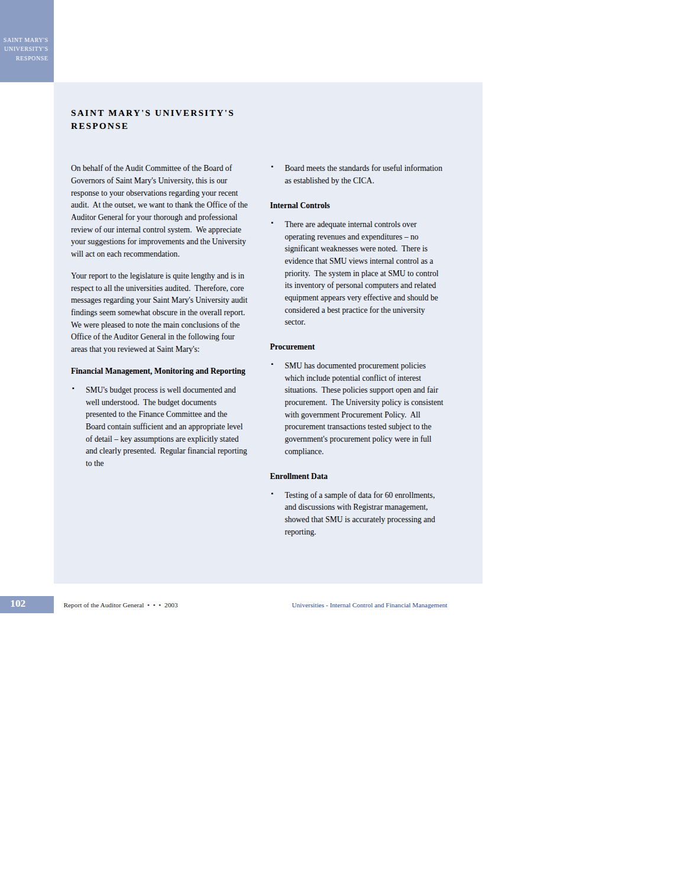Saint Mary's
University's
Response
SAINT MARY'S UNIVERSITY'S
RESPONSE
On behalf of the Audit Committee of the Board of Governors of Saint Mary's University, this is our response to your observations regarding your recent audit. At the outset, we want to thank the Office of the Auditor General for your thorough and professional review of our internal control system. We appreciate your suggestions for improvements and the University will act on each recommendation.
Your report to the legislature is quite lengthy and is in respect to all the universities audited. Therefore, core messages regarding your Saint Mary's University audit findings seem somewhat obscure in the overall report. We were pleased to note the main conclusions of the Office of the Auditor General in the following four areas that you reviewed at Saint Mary's:
Financial Management, Monitoring and Reporting
SMU's budget process is well documented and well understood. The budget documents presented to the Finance Committee and the Board contain sufficient and an appropriate level of detail – key assumptions are explicitly stated and clearly presented. Regular financial reporting to the
▪Board meets the standards for useful information as established by the CICA.
Internal Controls
There are adequate internal controls over operating revenues and expenditures – no significant weaknesses were noted. There is evidence that SMU views internal control as a priority. The system in place at SMU to control its inventory of personal computers and related equipment appears very effective and should be considered a best practice for the university sector.
Procurement
SMU has documented procurement policies which include potential conflict of interest situations. These policies support open and fair procurement. The University policy is consistent with government Procurement Policy. All procurement transactions tested subject to the government's procurement policy were in full compliance.
Enrollment Data
Testing of a sample of data for 60 enrollments, and discussions with Registrar management, showed that SMU is accurately processing and reporting.
102
Report of the Auditor General • • • 2003
Universities - Internal Control and Financial Management